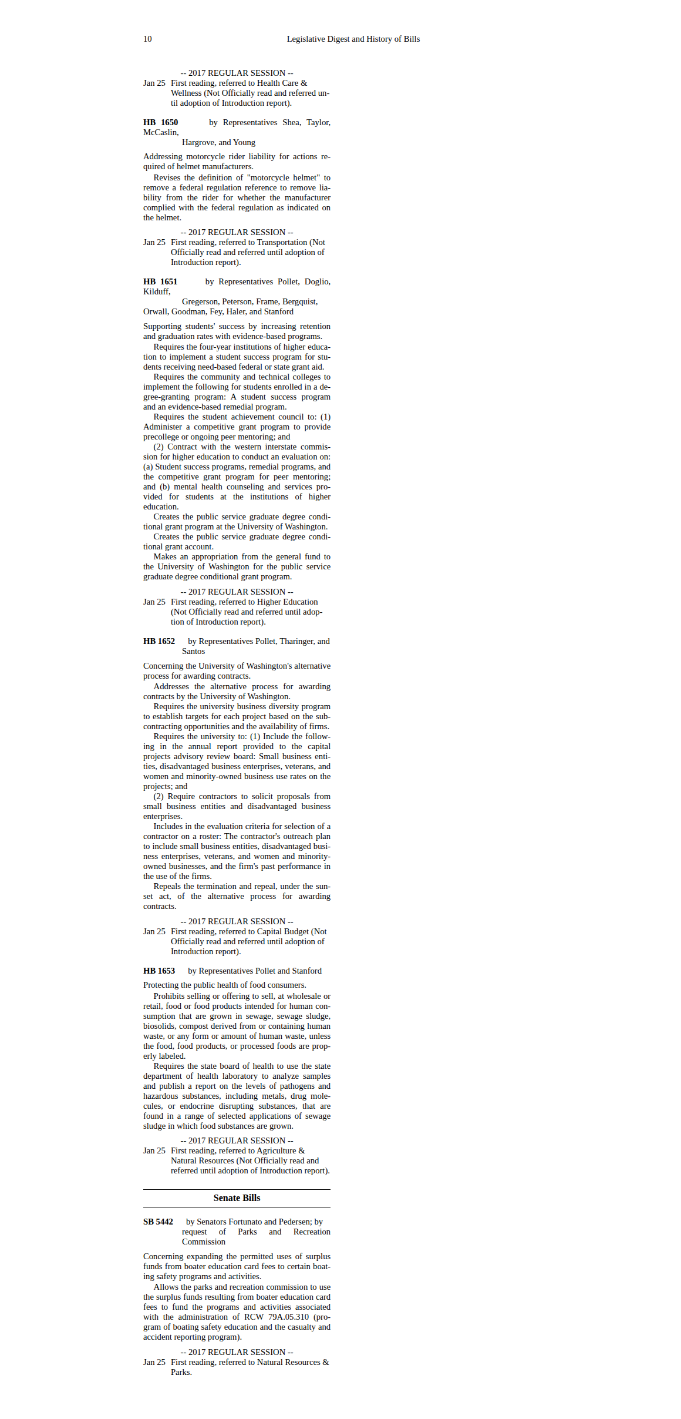10
Legislative Digest and History of Bills
-- 2017 REGULAR SESSION --
Jan 25 First reading, referred to Health Care & Wellness (Not Officially read and referred until adoption of Introduction report).
HB 1650 by Representatives Shea, Taylor, McCaslin, Hargrove, and Young
Addressing motorcycle rider liability for actions required of helmet manufacturers.
Revises the definition of "motorcycle helmet" to remove a federal regulation reference to remove liability from the rider for whether the manufacturer complied with the federal regulation as indicated on the helmet.
-- 2017 REGULAR SESSION --
Jan 25 First reading, referred to Transportation (Not Officially read and referred until adoption of Introduction report).
HB 1651 by Representatives Pollet, Doglio, Kilduff, Gregerson, Peterson, Frame, Bergquist, Orwall, Goodman, Fey, Haler, and Stanford
Supporting students' success by increasing retention and graduation rates with evidence-based programs.
Requires the four-year institutions of higher education to implement a student success program for students receiving need-based federal or state grant aid.
Requires the community and technical colleges to implement the following for students enrolled in a degree-granting program: A student success program and an evidence-based remedial program.
Requires the student achievement council to: (1) Administer a competitive grant program to provide precollege or ongoing peer mentoring; and
(2) Contract with the western interstate commission for higher education to conduct an evaluation on: (a) Student success programs, remedial programs, and the competitive grant program for peer mentoring; and (b) mental health counseling and services provided for students at the institutions of higher education.
Creates the public service graduate degree conditional grant program at the University of Washington.
Creates the public service graduate degree conditional grant account.
Makes an appropriation from the general fund to the University of Washington for the public service graduate degree conditional grant program.
-- 2017 REGULAR SESSION --
Jan 25 First reading, referred to Higher Education (Not Officially read and referred until adoption of Introduction report).
HB 1652 by Representatives Pollet, Tharinger, and Santos
Concerning the University of Washington's alternative process for awarding contracts.
Addresses the alternative process for awarding contracts by the University of Washington.
Requires the university business diversity program to establish targets for each project based on the subcontracting opportunities and the availability of firms.
Requires the university to: (1) Include the following in the annual report provided to the capital projects advisory review board: Small business entities, disadvantaged business enterprises, veterans, and women and minority-owned business use rates on the projects; and
(2) Require contractors to solicit proposals from small business entities and disadvantaged business enterprises.
Includes in the evaluation criteria for selection of a contractor on a roster: The contractor's outreach plan to include small business entities, disadvantaged business enterprises, veterans, and women and minority-owned businesses, and the firm's past performance in the use of the firms.
Repeals the termination and repeal, under the sunset act, of the alternative process for awarding contracts.
-- 2017 REGULAR SESSION --
Jan 25 First reading, referred to Capital Budget (Not Officially read and referred until adoption of Introduction report).
HB 1653 by Representatives Pollet and Stanford
Protecting the public health of food consumers.
Prohibits selling or offering to sell, at wholesale or retail, food or food products intended for human consumption that are grown in sewage, sewage sludge, biosolids, compost derived from or containing human waste, or any form or amount of human waste, unless the food, food products, or processed foods are properly labeled.
Requires the state board of health to use the state department of health laboratory to analyze samples and publish a report on the levels of pathogens and hazardous substances, including metals, drug molecules, or endocrine disrupting substances, that are found in a range of selected applications of sewage sludge in which food substances are grown.
-- 2017 REGULAR SESSION --
Jan 25 First reading, referred to Agriculture & Natural Resources (Not Officially read and referred until adoption of Introduction report).
Senate Bills
SB 5442 by Senators Fortunato and Pedersen; by request of Parks and Recreation Commission
Concerning expanding the permitted uses of surplus funds from boater education card fees to certain boating safety programs and activities.
Allows the parks and recreation commission to use the surplus funds resulting from boater education card fees to fund the programs and activities associated with the administration of RCW 79A.05.310 (program of boating safety education and the casualty and accident reporting program).
-- 2017 REGULAR SESSION --
Jan 25 First reading, referred to Natural Resources & Parks.